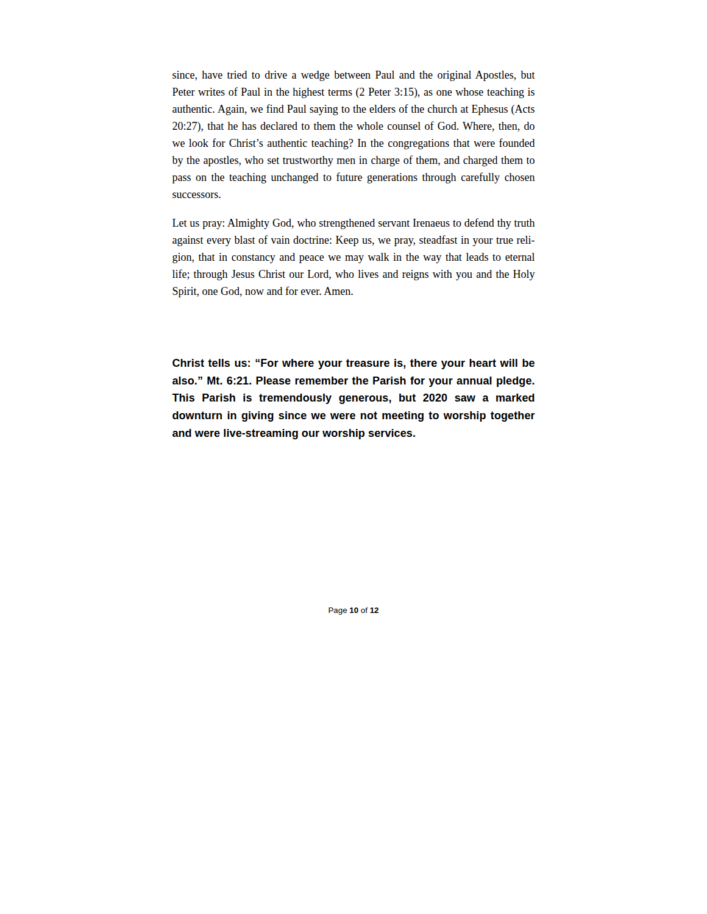since, have tried to drive a wedge between Paul and the original Apostles, but Peter writes of Paul in the highest terms (2 Peter 3:15), as one whose teaching is authentic. Again, we find Paul saying to the elders of the church at Ephesus (Acts 20:27), that he has declared to them the whole counsel of God. Where, then, do we look for Christ’s authentic teaching? In the congregations that were founded by the apostles, who set trustworthy men in charge of them, and charged them to pass on the teaching unchanged to future generations through carefully chosen successors.
Let us pray: Almighty God, who strengthened servant Irenaeus to defend thy truth against every blast of vain doctrine: Keep us, we pray, steadfast in your true religion, that in constancy and peace we may walk in the way that leads to eternal life; through Jesus Christ our Lord, who lives and reigns with you and the Holy Spirit, one God, now and for ever. Amen.
Christ tells us: “For where your treasure is, there your heart will be also.” Mt. 6:21. Please remember the Parish for your annual pledge. This Parish is tremendously generous, but 2020 saw a marked downturn in giving since we were not meeting to worship together and were live-streaming our worship services.
Page 10 of 12